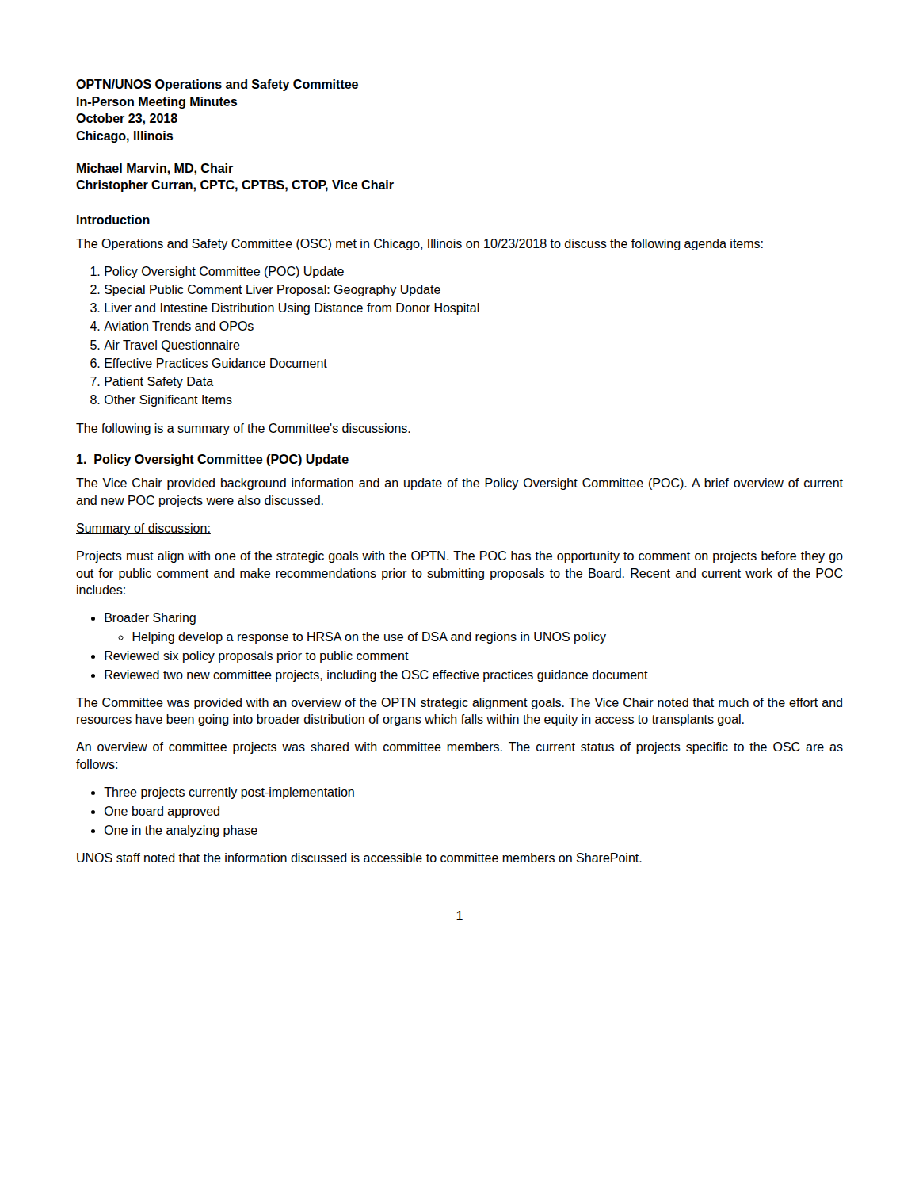OPTN/UNOS Operations and Safety Committee
In-Person Meeting Minutes
October 23, 2018
Chicago, Illinois
Michael Marvin, MD, Chair
Christopher Curran, CPTC, CPTBS, CTOP, Vice Chair
Introduction
The Operations and Safety Committee (OSC) met in Chicago, Illinois on 10/23/2018 to discuss the following agenda items:
Policy Oversight Committee (POC) Update
Special Public Comment Liver Proposal: Geography Update
Liver and Intestine Distribution Using Distance from Donor Hospital
Aviation Trends and OPOs
Air Travel Questionnaire
Effective Practices Guidance Document
Patient Safety Data
Other Significant Items
The following is a summary of the Committee's discussions.
1. Policy Oversight Committee (POC) Update
The Vice Chair provided background information and an update of the Policy Oversight Committee (POC). A brief overview of current and new POC projects were also discussed.
Summary of discussion:
Projects must align with one of the strategic goals with the OPTN. The POC has the opportunity to comment on projects before they go out for public comment and make recommendations prior to submitting proposals to the Board. Recent and current work of the POC includes:
Broader Sharing
Helping develop a response to HRSA on the use of DSA and regions in UNOS policy
Reviewed six policy proposals prior to public comment
Reviewed two new committee projects, including the OSC effective practices guidance document
The Committee was provided with an overview of the OPTN strategic alignment goals. The Vice Chair noted that much of the effort and resources have been going into broader distribution of organs which falls within the equity in access to transplants goal.
An overview of committee projects was shared with committee members. The current status of projects specific to the OSC are as follows:
Three projects currently post-implementation
One board approved
One in the analyzing phase
UNOS staff noted that the information discussed is accessible to committee members on SharePoint.
1